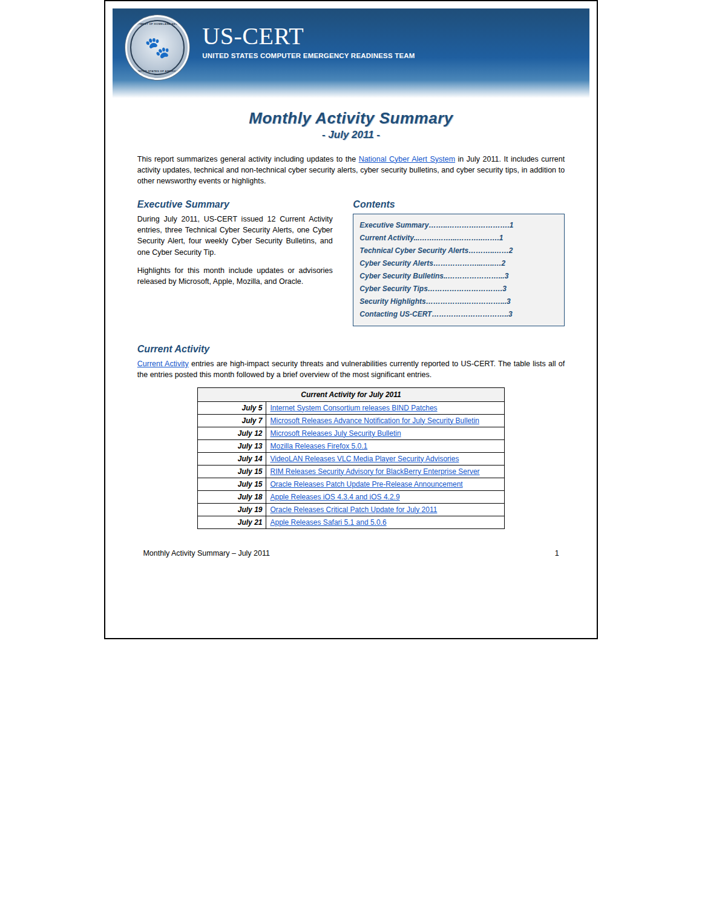DEPARTMENT OF HOMELAND SECURITY
🐾
UNITED STATES OF AMERICA
US-CERT
UNITED STATES COMPUTER EMERGENCY READINESS TEAM
Monthly Activity Summary
- July 2011 -
This report summarizes general activity including updates to the National Cyber Alert System in July 2011. It includes current activity updates, technical and non-technical cyber security alerts, cyber security bulletins, and cyber security tips, in addition to other newsworthy events or highlights.
Executive Summary
During July 2011, US-CERT issued 12 Current Activity entries, three Technical Cyber Security Alerts, one Cyber Security Alert, four weekly Cyber Security Bulletins, and one Cyber Security Tip.
Highlights for this month include updates or advisories released by Microsoft, Apple, Mozilla, and Oracle.
Contents
Executive Summary……..………….………….1
Current Activity...…….……...………..…….1
Technical Cyber Security Alerts………..……2
Cyber Security Alerts………………...…..…2
Cyber Security Bulletins..…………………...3
Cyber Security Tips………………………….3
Security Highlights…………….……………...3
Contacting US-CERT…………………………..3
Current Activity
Current Activity entries are high-impact security threats and vulnerabilities currently reported to US-CERT. The table lists all of the entries posted this month followed by a brief overview of the most significant entries.
| Current Activity for July 2011 |
| --- |
| July 5 | Internet System Consortium releases BIND Patches |
| July 7 | Microsoft Releases Advance Notification for July Security Bulletin |
| July 12 | Microsoft Releases July Security Bulletin |
| July 13 | Mozilla Releases Firefox 5.0.1 |
| July 14 | VideoLAN Releases VLC Media Player Security Advisories |
| July 15 | RIM Releases Security Advisory for BlackBerry Enterprise Server |
| July 15 | Oracle Releases Patch Update Pre-Release Announcement |
| July 18 | Apple Releases iOS 4.3.4 and iOS 4.2.9 |
| July 19 | Oracle Releases Critical Patch Update for July 2011 |
| July 21 | Apple Releases Safari 5.1 and 5.0.6 |
Monthly Activity Summary – July 2011
1